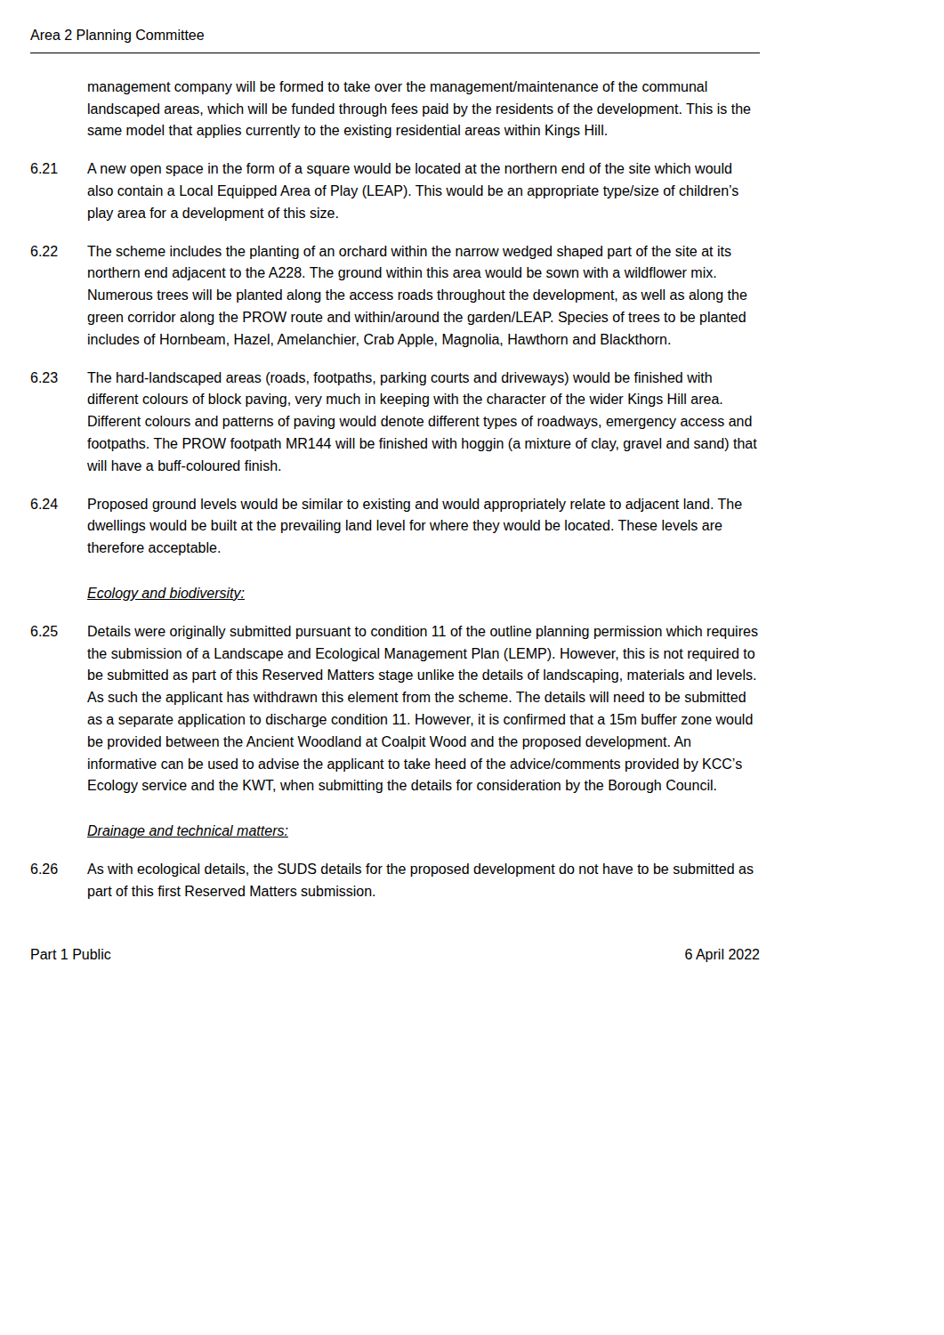Area 2 Planning Committee
management company will be formed to take over the management/maintenance of the communal landscaped areas, which will be funded through fees paid by the residents of the development. This is the same model that applies currently to the existing residential areas within Kings Hill.
6.21
A new open space in the form of a square would be located at the northern end of the site which would also contain a Local Equipped Area of Play (LEAP). This would be an appropriate type/size of children’s play area for a development of this size.
6.22
The scheme includes the planting of an orchard within the narrow wedged shaped part of the site at its northern end adjacent to the A228. The ground within this area would be sown with a wildflower mix. Numerous trees will be planted along the access roads throughout the development, as well as along the green corridor along the PROW route and within/around the garden/LEAP. Species of trees to be planted includes of Hornbeam, Hazel, Amelanchier, Crab Apple, Magnolia, Hawthorn and Blackthorn.
6.23
The hard-landscaped areas (roads, footpaths, parking courts and driveways) would be finished with different colours of block paving, very much in keeping with the character of the wider Kings Hill area. Different colours and patterns of paving would denote different types of roadways, emergency access and footpaths. The PROW footpath MR144 will be finished with hoggin (a mixture of clay, gravel and sand) that will have a buff-coloured finish.
6.24
Proposed ground levels would be similar to existing and would appropriately relate to adjacent land. The dwellings would be built at the prevailing land level for where they would be located. These levels are therefore acceptable.
Ecology and biodiversity:
6.25
Details were originally submitted pursuant to condition 11 of the outline planning permission which requires the submission of a Landscape and Ecological Management Plan (LEMP). However, this is not required to be submitted as part of this Reserved Matters stage unlike the details of landscaping, materials and levels. As such the applicant has withdrawn this element from the scheme. The details will need to be submitted as a separate application to discharge condition 11. However, it is confirmed that a 15m buffer zone would be provided between the Ancient Woodland at Coalpit Wood and the proposed development. An informative can be used to advise the applicant to take heed of the advice/comments provided by KCC’s Ecology service and the KWT, when submitting the details for consideration by the Borough Council.
Drainage and technical matters:
6.26
As with ecological details, the SUDS details for the proposed development do not have to be submitted as part of this first Reserved Matters submission.
Part 1 Public 6 April 2022